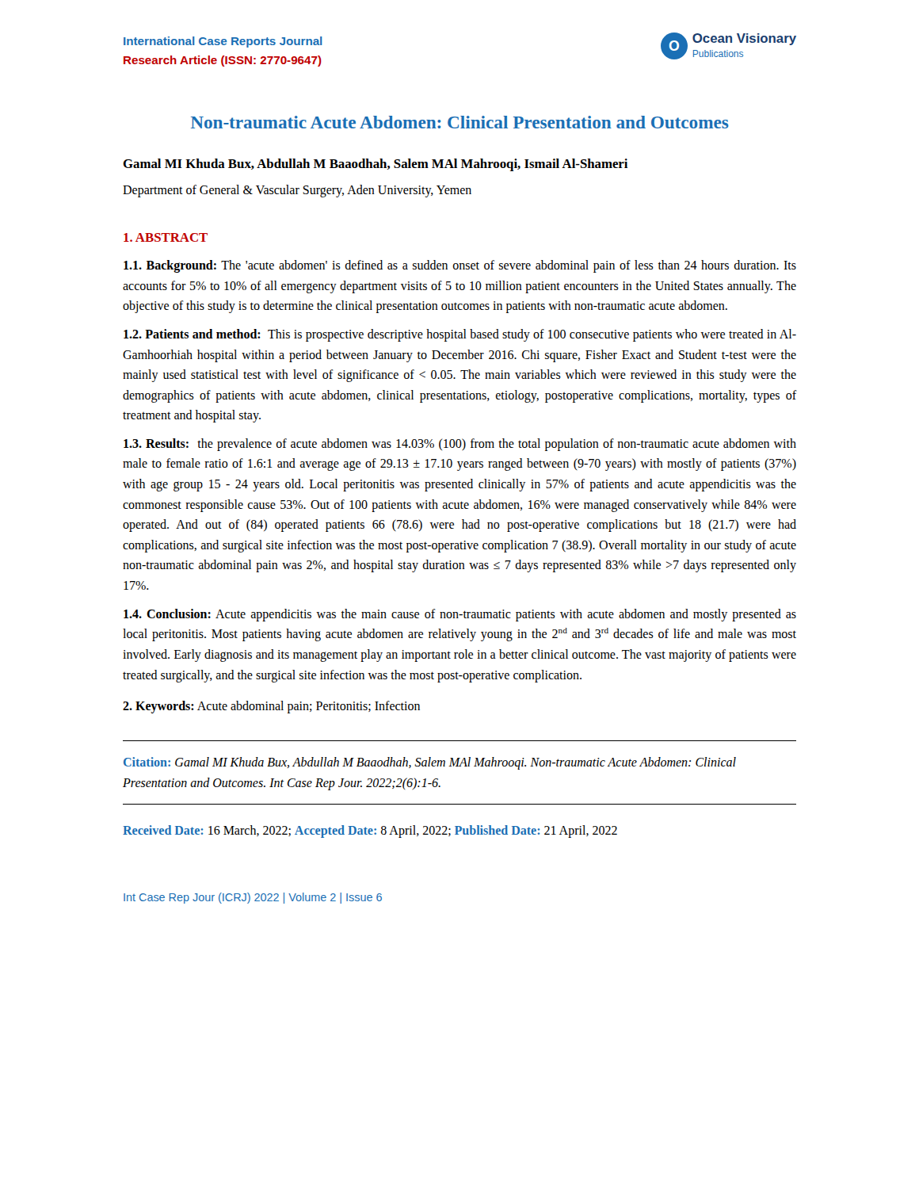International Case Reports Journal
Research Article (ISSN: 2770-9647)
OOcean Visionary
Publications
Non-traumatic Acute Abdomen: Clinical Presentation and Outcomes
Gamal MI Khuda Bux, Abdullah M Baaodhah, Salem MAl Mahrooqi, Ismail Al-Shameri
Department of General & Vascular Surgery, Aden University, Yemen
1. ABSTRACT
1.1. Background: The 'acute abdomen' is defined as a sudden onset of severe abdominal pain of less than 24 hours duration. Its accounts for 5% to 10% of all emergency department visits of 5 to 10 million patient encounters in the United States annually. The objective of this study is to determine the clinical presentation outcomes in patients with non-traumatic acute abdomen.
1.2. Patients and method: This is prospective descriptive hospital based study of 100 consecutive patients who were treated in Al-Gamhoorhiah hospital within a period between January to December 2016. Chi square, Fisher Exact and Student t-test were the mainly used statistical test with level of significance of < 0.05. The main variables which were reviewed in this study were the demographics of patients with acute abdomen, clinical presentations, etiology, postoperative complications, mortality, types of treatment and hospital stay.
1.3. Results: the prevalence of acute abdomen was 14.03% (100) from the total population of non-traumatic acute abdomen with male to female ratio of 1.6:1 and average age of 29.13 ± 17.10 years ranged between (9-70 years) with mostly of patients (37%) with age group 15 - 24 years old. Local peritonitis was presented clinically in 57% of patients and acute appendicitis was the commonest responsible cause 53%. Out of 100 patients with acute abdomen, 16% were managed conservatively while 84% were operated. And out of (84) operated patients 66 (78.6) were had no post-operative complications but 18 (21.7) were had complications, and surgical site infection was the most post-operative complication 7 (38.9). Overall mortality in our study of acute non-traumatic abdominal pain was 2%, and hospital stay duration was ≤ 7 days represented 83% while >7 days represented only 17%.
1.4. Conclusion: Acute appendicitis was the main cause of non-traumatic patients with acute abdomen and mostly presented as local peritonitis. Most patients having acute abdomen are relatively young in the 2nd and 3rd decades of life and male was most involved. Early diagnosis and its management play an important role in a better clinical outcome. The vast majority of patients were treated surgically, and the surgical site infection was the most post-operative complication.
2. Keywords: Acute abdominal pain; Peritonitis; Infection
Citation: Gamal MI Khuda Bux, Abdullah M Baaodhah, Salem MAl Mahrooqi. Non-traumatic Acute Abdomen: Clinical Presentation and Outcomes. Int Case Rep Jour. 2022;2(6):1-6.
Received Date: 16 March, 2022; Accepted Date: 8 April, 2022; Published Date: 21 April, 2022
Int Case Rep Jour (ICRJ) 2022 | Volume 2 | Issue 6